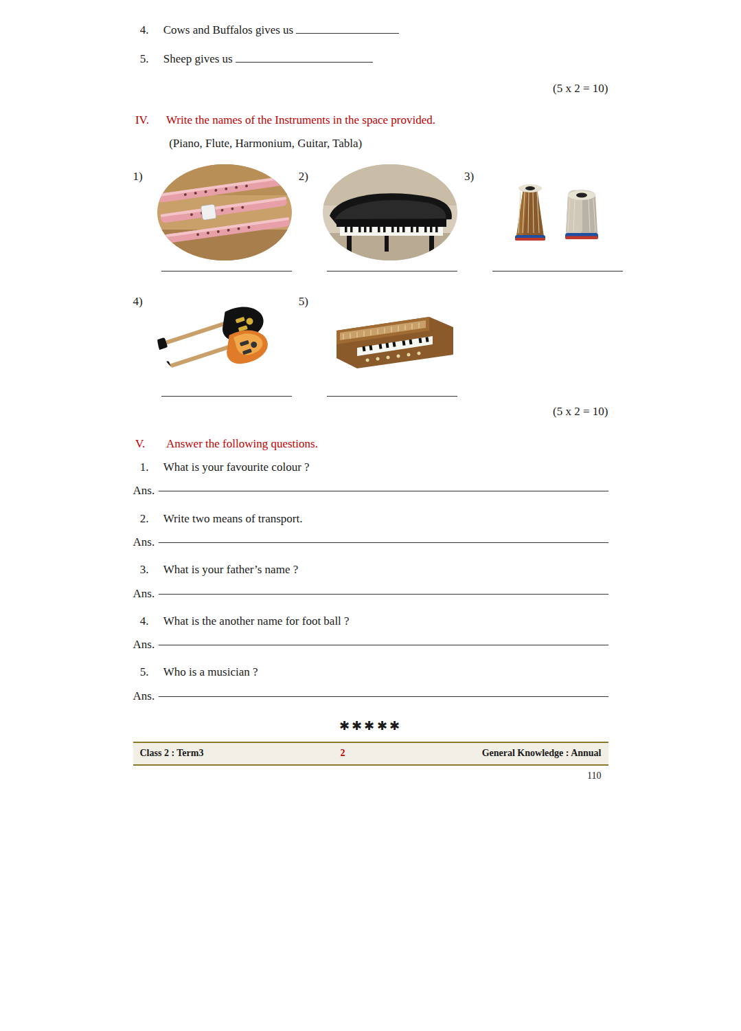4. Cows and Buffalos gives us
5. Sheep gives us
(5 x 2 = 10)
IV. Write the names of the Instruments in the space provided.
(Piano, Flute, Harmonium, Guitar, Tabla)
1)
2)
3)
4)
5)
(5 x 2 = 10)
V. Answer the following questions.
1. What is your favourite colour ?
Ans.
2. Write two means of transport.
Ans.
3. What is your father’s name ?
Ans.
4. What is the another name for foot ball ?
Ans.
5. Who is a musician ?
Ans.
✱✱✱✱✱
Class 2 : Term3 2 General Knowledge : Annual
110